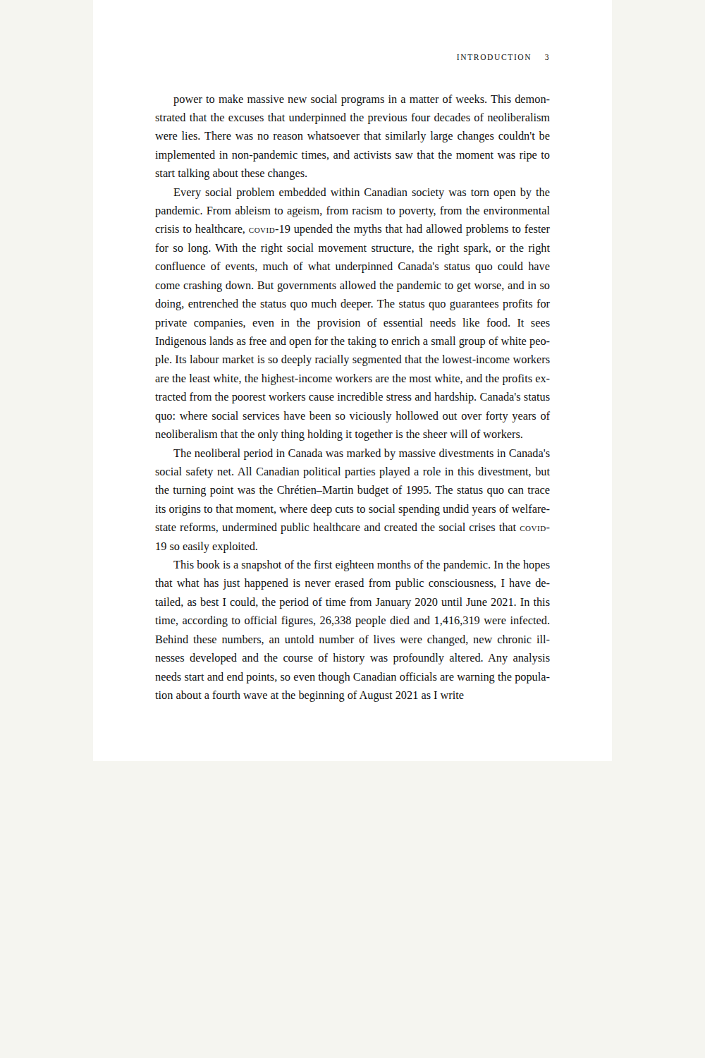Introduction3
power to make massive new social programs in a matter of weeks. This demonstrated that the excuses that underpinned the previous four decades of neoliberalism were lies. There was no reason whatsoever that similarly large changes couldn't be implemented in non-pandemic times, and activists saw that the moment was ripe to start talking about these changes.
Every social problem embedded within Canadian society was torn open by the pandemic. From ableism to ageism, from racism to poverty, from the environmental crisis to healthcare, covid-19 upended the myths that had allowed problems to fester for so long. With the right social movement structure, the right spark, or the right confluence of events, much of what underpinned Canada's status quo could have come crashing down. But governments allowed the pandemic to get worse, and in so doing, entrenched the status quo much deeper. The status quo guarantees profits for private companies, even in the provision of essential needs like food. It sees Indigenous lands as free and open for the taking to enrich a small group of white people. Its labour market is so deeply racially segmented that the lowest-income workers are the least white, the highest-income workers are the most white, and the profits extracted from the poorest workers cause incredible stress and hardship. Canada's status quo: where social services have been so viciously hollowed out over forty years of neoliberalism that the only thing holding it together is the sheer will of workers.
The neoliberal period in Canada was marked by massive divestments in Canada's social safety net. All Canadian political parties played a role in this divestment, but the turning point was the Chrétien–Martin budget of 1995. The status quo can trace its origins to that moment, where deep cuts to social spending undid years of welfare-state reforms, undermined public healthcare and created the social crises that covid-19 so easily exploited.
This book is a snapshot of the first eighteen months of the pandemic. In the hopes that what has just happened is never erased from public consciousness, I have detailed, as best I could, the period of time from January 2020 until June 2021. In this time, according to official figures, 26,338 people died and 1,416,319 were infected. Behind these numbers, an untold number of lives were changed, new chronic illnesses developed and the course of history was profoundly altered. Any analysis needs start and end points, so even though Canadian officials are warning the population about a fourth wave at the beginning of August 2021 as I write